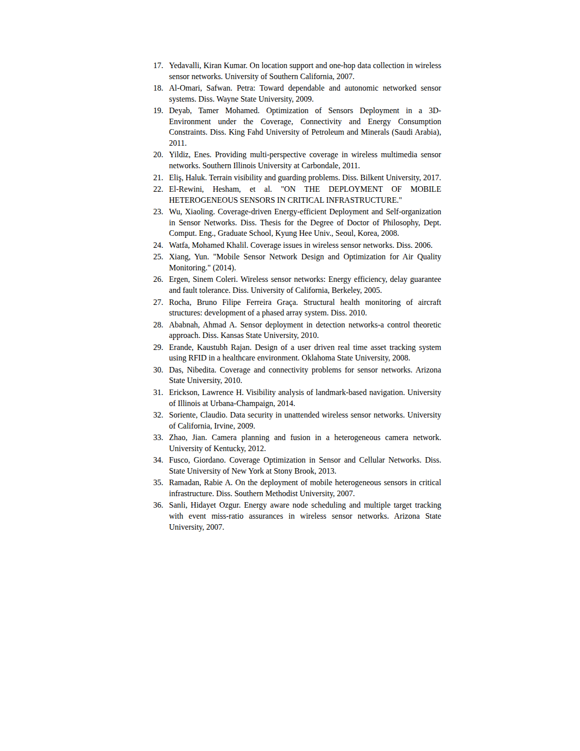Yedavalli, Kiran Kumar. On location support and one-hop data collection in wireless sensor networks. University of Southern California, 2007.
Al-Omari, Safwan. Petra: Toward dependable and autonomic networked sensor systems. Diss. Wayne State University, 2009.
Deyab, Tamer Mohamed. Optimization of Sensors Deployment in a 3D-Environment under the Coverage, Connectivity and Energy Consumption Constraints. Diss. King Fahd University of Petroleum and Minerals (Saudi Arabia), 2011.
Yildiz, Enes. Providing multi-perspective coverage in wireless multimedia sensor networks. Southern Illinois University at Carbondale, 2011.
Eliş, Haluk. Terrain visibility and guarding problems. Diss. Bilkent University, 2017.
El-Rewini, Hesham, et al. "ON THE DEPLOYMENT OF MOBILE HETEROGENEOUS SENSORS IN CRITICAL INFRASTRUCTURE."
Wu, Xiaoling. Coverage-driven Energy-efficient Deployment and Self-organization in Sensor Networks. Diss. Thesis for the Degree of Doctor of Philosophy, Dept. Comput. Eng., Graduate School, Kyung Hee Univ., Seoul, Korea, 2008.
Watfa, Mohamed Khalil. Coverage issues in wireless sensor networks. Diss. 2006.
Xiang, Yun. "Mobile Sensor Network Design and Optimization for Air Quality Monitoring." (2014).
Ergen, Sinem Coleri. Wireless sensor networks: Energy efficiency, delay guarantee and fault tolerance. Diss. University of California, Berkeley, 2005.
Rocha, Bruno Filipe Ferreira Graça. Structural health monitoring of aircraft structures: development of a phased array system. Diss. 2010.
Ababnah, Ahmad A. Sensor deployment in detection networks-a control theoretic approach. Diss. Kansas State University, 2010.
Erande, Kaustubh Rajan. Design of a user driven real time asset tracking system using RFID in a healthcare environment. Oklahoma State University, 2008.
Das, Nibedita. Coverage and connectivity problems for sensor networks. Arizona State University, 2010.
Erickson, Lawrence H. Visibility analysis of landmark-based navigation. University of Illinois at Urbana-Champaign, 2014.
Soriente, Claudio. Data security in unattended wireless sensor networks. University of California, Irvine, 2009.
Zhao, Jian. Camera planning and fusion in a heterogeneous camera network. University of Kentucky, 2012.
Fusco, Giordano. Coverage Optimization in Sensor and Cellular Networks. Diss. State University of New York at Stony Brook, 2013.
Ramadan, Rabie A. On the deployment of mobile heterogeneous sensors in critical infrastructure. Diss. Southern Methodist University, 2007.
Sanli, Hidayet Ozgur. Energy aware node scheduling and multiple target tracking with event miss-ratio assurances in wireless sensor networks. Arizona State University, 2007.